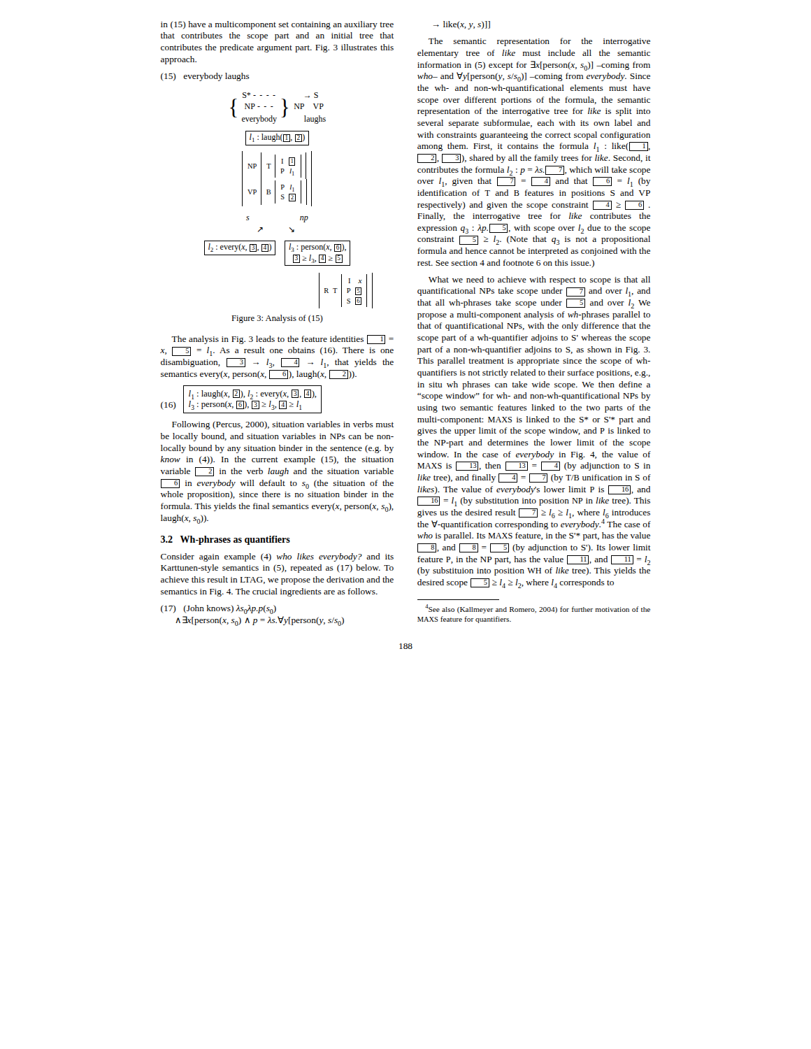in (15) have a multicomponent set containing an auxiliary tree that contributes the scope part and an initial tree that contributes the predicate argument part. Fig. 3 illustrates this approach.
(15) everybody laughs
| { | S* - - - - | } | → S |
| NP - - - | NP VP |
| everybody | laughs |
l1 : laugh(1, 2)
| NP | / T / / I / 1 / / P / l 1 / / |
| VP | / B / / P / l 1 / / S / 2 / / |
| s | np |
| ↗ | ↘ |
| l 2 : every ( x , 3 , 4 ) | l 3 : person ( x , 6 ), 3 ≥ l 3 , 4 ≥ 5 |
| R | T | / I / x / / P / 5 / / S / 6 / |
Figure 3: Analysis of (15)
The analysis in Fig. 3 leads to the feature identities 1 = x, 5 = l1. As a result one obtains (16). There is one disambiguation, 3 → l3, 4 → l1, that yields the semantics every(x, person(x, 6), laugh(x, 2)).
(16) l1 : laugh(x, 2), l2 : every(x, 3, 4),
l3 : person(x, 6), 3 ≥ l3, 4 ≥ l1
Following (Percus, 2000), situation variables in verbs must be locally bound, and situation variables in NPs can be non-locally bound by any situation binder in the sentence (e.g. by know in (4)). In the current example (15), the situation variable 2 in the verb laugh and the situation variable 6 in everybody will default to s0 (the situation of the whole proposition), since there is no situation binder in the formula. This yields the final semantics every(x, person(x, s0), laugh(x, s0)).
3.2 Wh-phrases as quantifiers
Consider again example (4) who likes everybody? and its Karttunen-style semantics in (5), repeated as (17) below. To achieve this result in LTAG, we propose the derivation and the semantics in Fig. 4. The crucial ingredients are as follows.
(17) (John knows) λs0λp.p(s0)
∧∃x[person(x, s0) ∧ p = λs.∀y[person(y, s/s0)
→ like(x, y, s)]]
The semantic representation for the interrogative elementary tree of like must include all the semantic information in (5) except for ∃x[person(x, s0)] –coming from who– and ∀y[person(y, s/s0)] –coming from everybody. Since the wh- and non-wh-quantificational elements must have scope over different portions of the formula, the semantic representation of the interrogative tree for like is split into several separate subformulae, each with its own label and with constraints guaranteeing the correct scopal configuration among them. First, it contains the formula l1 : like(1, 2, 3), shared by all the family trees for like. Second, it contributes the formula l2 : p = λs. 7, which will take scope over l1, given that 7 = 4 and that 6 = l1 (by identification of T and B features in positions S and VP respectively) and given the scope constraint 4 ≥ 6 . Finally, the interrogative tree for like contributes the expression q3 : λp. 5, with scope over l2 due to the scope constraint 5 ≥ l2. (Note that q3 is not a propositional formula and hence cannot be interpreted as conjoined with the rest. See section 4 and footnote 6 on this issue.)
What we need to achieve with respect to scope is that all quantificational NPs take scope under 7 and over l1, and that all wh-phrases take scope under 5 and over l2 We propose a multi-component analysis of wh-phrases parallel to that of quantificational NPs, with the only difference that the scope part of a wh-quantifier adjoins to S' whereas the scope part of a non-wh-quantifier adjoins to S, as shown in Fig. 3. This parallel treatment is appropriate since the scope of wh-quantifiers is not strictly related to their surface positions, e.g., in situ wh phrases can take wide scope. We then define a “scope window” for wh- and non-wh-quantificational NPs by using two semantic features linked to the two parts of the multi-component: MAXS is linked to the S* or S'* part and gives the upper limit of the scope window, and P is linked to the NP-part and determines the lower limit of the scope window. In the case of everybody in Fig. 4, the value of MAXS is 13, then 13 = 4 (by adjunction to S in like tree), and finally 4 = 7 (by T/B unification in S of likes). The value of everybody's lower limit P is 16, and 16 = l1 (by substitution into position NP in like tree). This gives us the desired result 7 ≥ l6 ≥ l1, where l6 introduces the ∀-quantification corresponding to everybody.4 The case of who is parallel. Its MAXS feature, in the S'* part, has the value 8, and 8 = 5 (by adjunction to S'). Its lower limit feature P, in the NP part, has the value 11, and 11 = l2 (by substituion into position WH of like tree). This yields the desired scope 5 ≥ l4 ≥ l2, where l4 corresponds to
4See also (Kallmeyer and Romero, 2004) for further motivation of the MAXS feature for quantifiers.
188